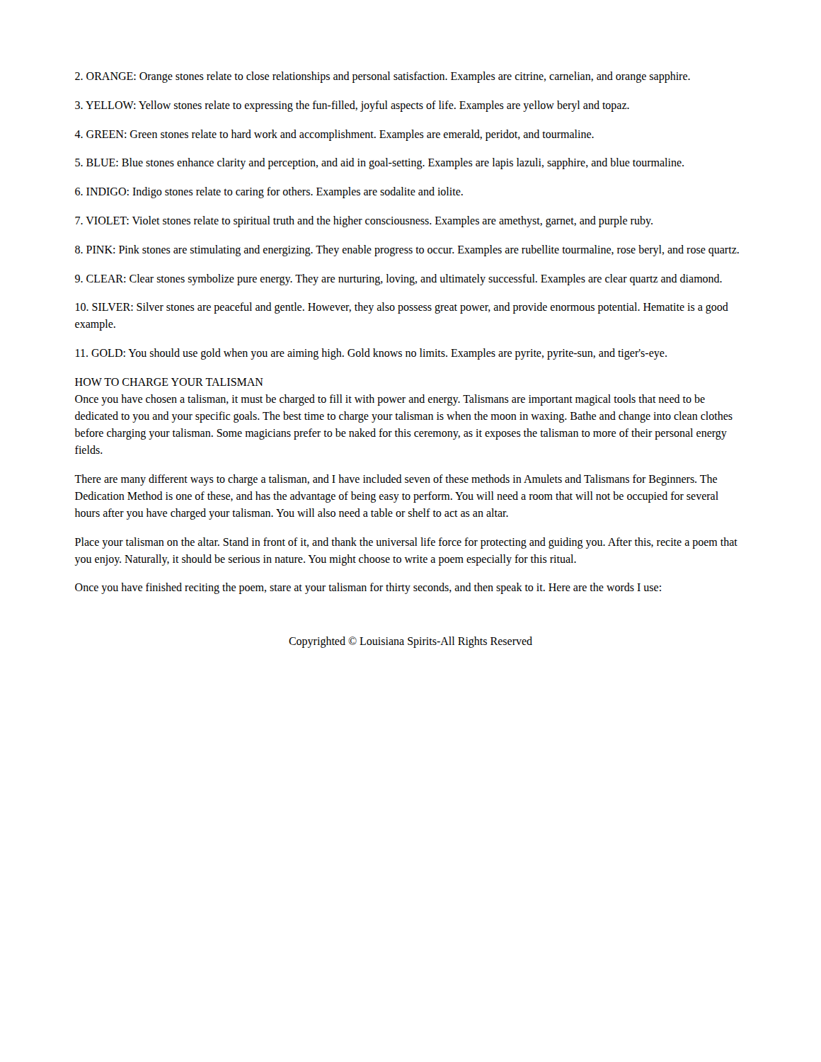2. ORANGE: Orange stones relate to close relationships and personal satisfaction. Examples are citrine, carnelian, and orange sapphire.
3. YELLOW: Yellow stones relate to expressing the fun-filled, joyful aspects of life. Examples are yellow beryl and topaz.
4. GREEN: Green stones relate to hard work and accomplishment. Examples are emerald, peridot, and tourmaline.
5. BLUE: Blue stones enhance clarity and perception, and aid in goal-setting. Examples are lapis lazuli, sapphire, and blue tourmaline.
6. INDIGO: Indigo stones relate to caring for others. Examples are sodalite and iolite.
7. VIOLET: Violet stones relate to spiritual truth and the higher consciousness. Examples are amethyst, garnet, and purple ruby.
8. PINK: Pink stones are stimulating and energizing. They enable progress to occur. Examples are rubellite tourmaline, rose beryl, and rose quartz.
9. CLEAR: Clear stones symbolize pure energy. They are nurturing, loving, and ultimately successful. Examples are clear quartz and diamond.
10. SILVER: Silver stones are peaceful and gentle. However, they also possess great power, and provide enormous potential. Hematite is a good example.
11. GOLD: You should use gold when you are aiming high. Gold knows no limits. Examples are pyrite, pyrite-sun, and tiger's-eye.
HOW TO CHARGE YOUR TALISMAN
Once you have chosen a talisman, it must be charged to fill it with power and energy. Talismans are important magical tools that need to be dedicated to you and your specific goals. The best time to charge your talisman is when the moon in waxing. Bathe and change into clean clothes before charging your talisman. Some magicians prefer to be naked for this ceremony, as it exposes the talisman to more of their personal energy fields.
There are many different ways to charge a talisman, and I have included seven of these methods in Amulets and Talismans for Beginners. The Dedication Method is one of these, and has the advantage of being easy to perform. You will need a room that will not be occupied for several hours after you have charged your talisman. You will also need a table or shelf to act as an altar.
Place your talisman on the altar. Stand in front of it, and thank the universal life force for protecting and guiding you. After this, recite a poem that you enjoy. Naturally, it should be serious in nature. You might choose to write a poem especially for this ritual.
Once you have finished reciting the poem, stare at your talisman for thirty seconds, and then speak to it. Here are the words I use:
Copyrighted © Louisiana Spirits-All Rights Reserved